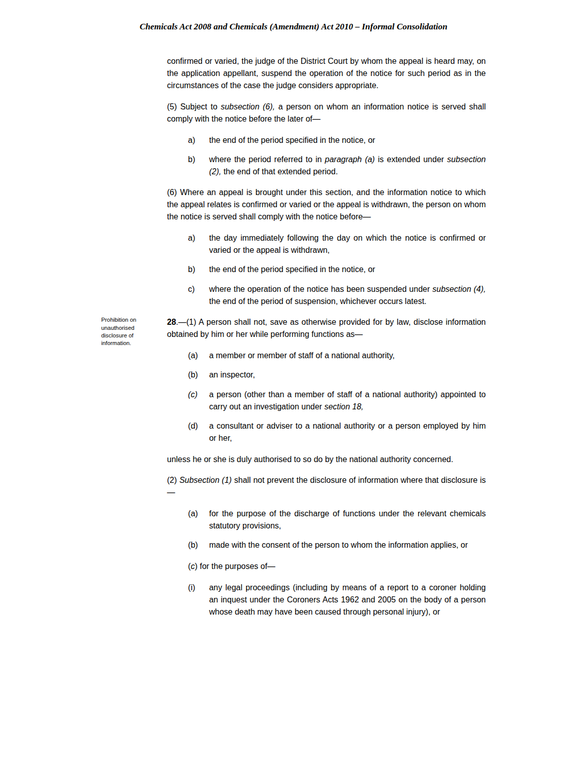Chemicals Act 2008 and Chemicals (Amendment) Act 2010 – Informal Consolidation
confirmed or varied, the judge of the District Court by whom the appeal is heard may, on the application appellant, suspend the operation of the notice for such period as in the circumstances of the case the judge considers appropriate.
(5) Subject to subsection (6), a person on whom an information notice is served shall comply with the notice before the later of—
a) the end of the period specified in the notice, or
b) where the period referred to in paragraph (a) is extended under subsection (2), the end of that extended period.
(6) Where an appeal is brought under this section, and the information notice to which the appeal relates is confirmed or varied or the appeal is withdrawn, the person on whom the notice is served shall comply with the notice before—
a) the day immediately following the day on which the notice is confirmed or varied or the appeal is withdrawn,
b) the end of the period specified in the notice, or
c) where the operation of the notice has been suspended under subsection (4), the end of the period of suspension, whichever occurs latest.
Prohibition on unauthorised disclosure of information.
28.—(1) A person shall not, save as otherwise provided for by law, disclose information obtained by him or her while performing functions as—
(a) a member or member of staff of a national authority,
(b) an inspector,
(c) a person (other than a member of staff of a national authority) appointed to carry out an investigation under section 18,
(d) a consultant or adviser to a national authority or a person employed by him or her,
unless he or she is duly authorised to so do by the national authority concerned.
(2) Subsection (1) shall not prevent the disclosure of information where that disclosure is—
(a) for the purpose of the discharge of functions under the relevant chemicals statutory provisions,
(b) made with the consent of the person to whom the information applies, or
(c) for the purposes of—
(i) any legal proceedings (including by means of a report to a coroner holding an inquest under the Coroners Acts 1962 and 2005 on the body of a person whose death may have been caused through personal injury), or